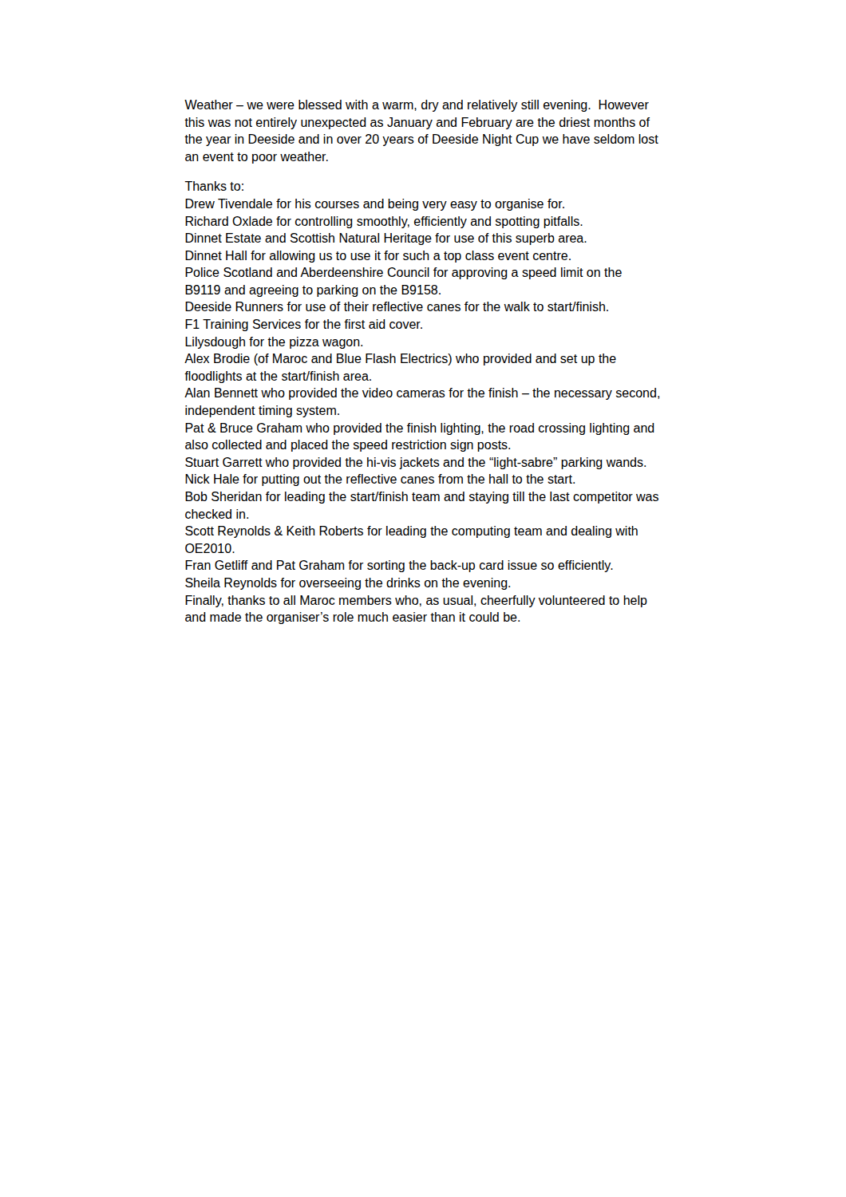Weather – we were blessed with a warm, dry and relatively still evening. However this was not entirely unexpected as January and February are the driest months of the year in Deeside and in over 20 years of Deeside Night Cup we have seldom lost an event to poor weather.
Thanks to:
Drew Tivendale for his courses and being very easy to organise for.
Richard Oxlade for controlling smoothly, efficiently and spotting pitfalls.
Dinnet Estate and Scottish Natural Heritage for use of this superb area.
Dinnet Hall for allowing us to use it for such a top class event centre.
Police Scotland and Aberdeenshire Council for approving a speed limit on the B9119 and agreeing to parking on the B9158.
Deeside Runners for use of their reflective canes for the walk to start/finish.
F1 Training Services for the first aid cover.
Lilysdough for the pizza wagon.
Alex Brodie (of Maroc and Blue Flash Electrics) who provided and set up the floodlights at the start/finish area.
Alan Bennett who provided the video cameras for the finish – the necessary second, independent timing system.
Pat & Bruce Graham who provided the finish lighting, the road crossing lighting and also collected and placed the speed restriction sign posts.
Stuart Garrett who provided the hi-vis jackets and the “light-sabre” parking wands.
Nick Hale for putting out the reflective canes from the hall to the start.
Bob Sheridan for leading the start/finish team and staying till the last competitor was checked in.
Scott Reynolds & Keith Roberts for leading the computing team and dealing with OE2010.
Fran Getliff and Pat Graham for sorting the back-up card issue so efficiently.
Sheila Reynolds for overseeing the drinks on the evening.
Finally, thanks to all Maroc members who, as usual, cheerfully volunteered to help and made the organiser’s role much easier than it could be.